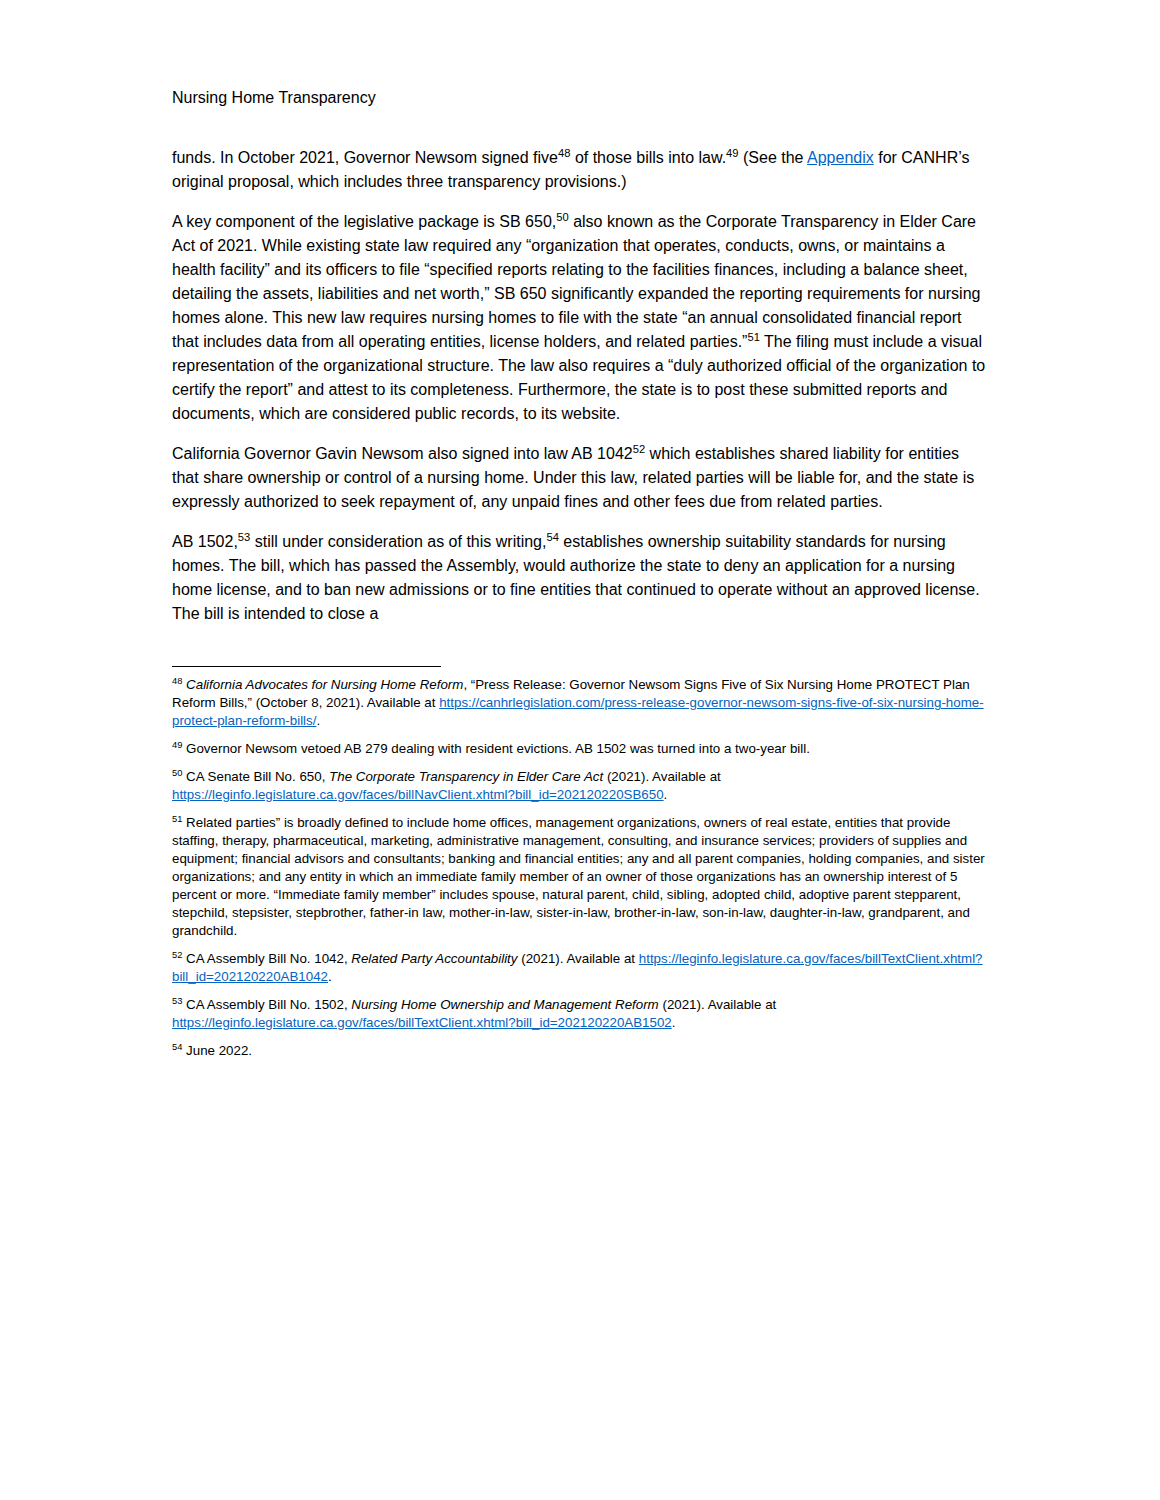Nursing Home Transparency
funds. In October 2021, Governor Newsom signed five48 of those bills into law.49 (See the Appendix for CANHR’s original proposal, which includes three transparency provisions.)
A key component of the legislative package is SB 650,50 also known as the Corporate Transparency in Elder Care Act of 2021. While existing state law required any “organization that operates, conducts, owns, or maintains a health facility” and its officers to file “specified reports relating to the facilities finances, including a balance sheet, detailing the assets, liabilities and net worth,” SB 650 significantly expanded the reporting requirements for nursing homes alone. This new law requires nursing homes to file with the state “an annual consolidated financial report that includes data from all operating entities, license holders, and related parties.”51 The filing must include a visual representation of the organizational structure. The law also requires a “duly authorized official of the organization to certify the report” and attest to its completeness. Furthermore, the state is to post these submitted reports and documents, which are considered public records, to its website.
California Governor Gavin Newsom also signed into law AB 104252 which establishes shared liability for entities that share ownership or control of a nursing home. Under this law, related parties will be liable for, and the state is expressly authorized to seek repayment of, any unpaid fines and other fees due from related parties.
AB 1502,53 still under consideration as of this writing,54 establishes ownership suitability standards for nursing homes. The bill, which has passed the Assembly, would authorize the state to deny an application for a nursing home license, and to ban new admissions or to fine entities that continued to operate without an approved license. The bill is intended to close a
48 California Advocates for Nursing Home Reform, “Press Release: Governor Newsom Signs Five of Six Nursing Home PROTECT Plan Reform Bills,” (October 8, 2021). Available at https://canhrlegislation.com/press-release-governor-newsom-signs-five-of-six-nursing-home-protect-plan-reform-bills/.
49 Governor Newsom vetoed AB 279 dealing with resident evictions. AB 1502 was turned into a two-year bill.
50 CA Senate Bill No. 650, The Corporate Transparency in Elder Care Act (2021). Available at https://leginfo.legislature.ca.gov/faces/billNavClient.xhtml?bill_id=202120220SB650.
51 Related parties” is broadly defined to include home offices, management organizations, owners of real estate, entities that provide staffing, therapy, pharmaceutical, marketing, administrative management, consulting, and insurance services; providers of supplies and equipment; financial advisors and consultants; banking and financial entities; any and all parent companies, holding companies, and sister organizations; and any entity in which an immediate family member of an owner of those organizations has an ownership interest of 5 percent or more. “Immediate family member” includes spouse, natural parent, child, sibling, adopted child, adoptive parent stepparent, stepchild, stepsister, stepbrother, father-in law, mother-in-law, sister-in-law, brother-in-law, son-in-law, daughter-in-law, grandparent, and grandchild.
52 CA Assembly Bill No. 1042, Related Party Accountability (2021). Available at https://leginfo.legislature.ca.gov/faces/billTextClient.xhtml?bill_id=202120220AB1042.
53 CA Assembly Bill No. 1502, Nursing Home Ownership and Management Reform (2021). Available at https://leginfo.legislature.ca.gov/faces/billTextClient.xhtml?bill_id=202120220AB1502.
54 June 2022.